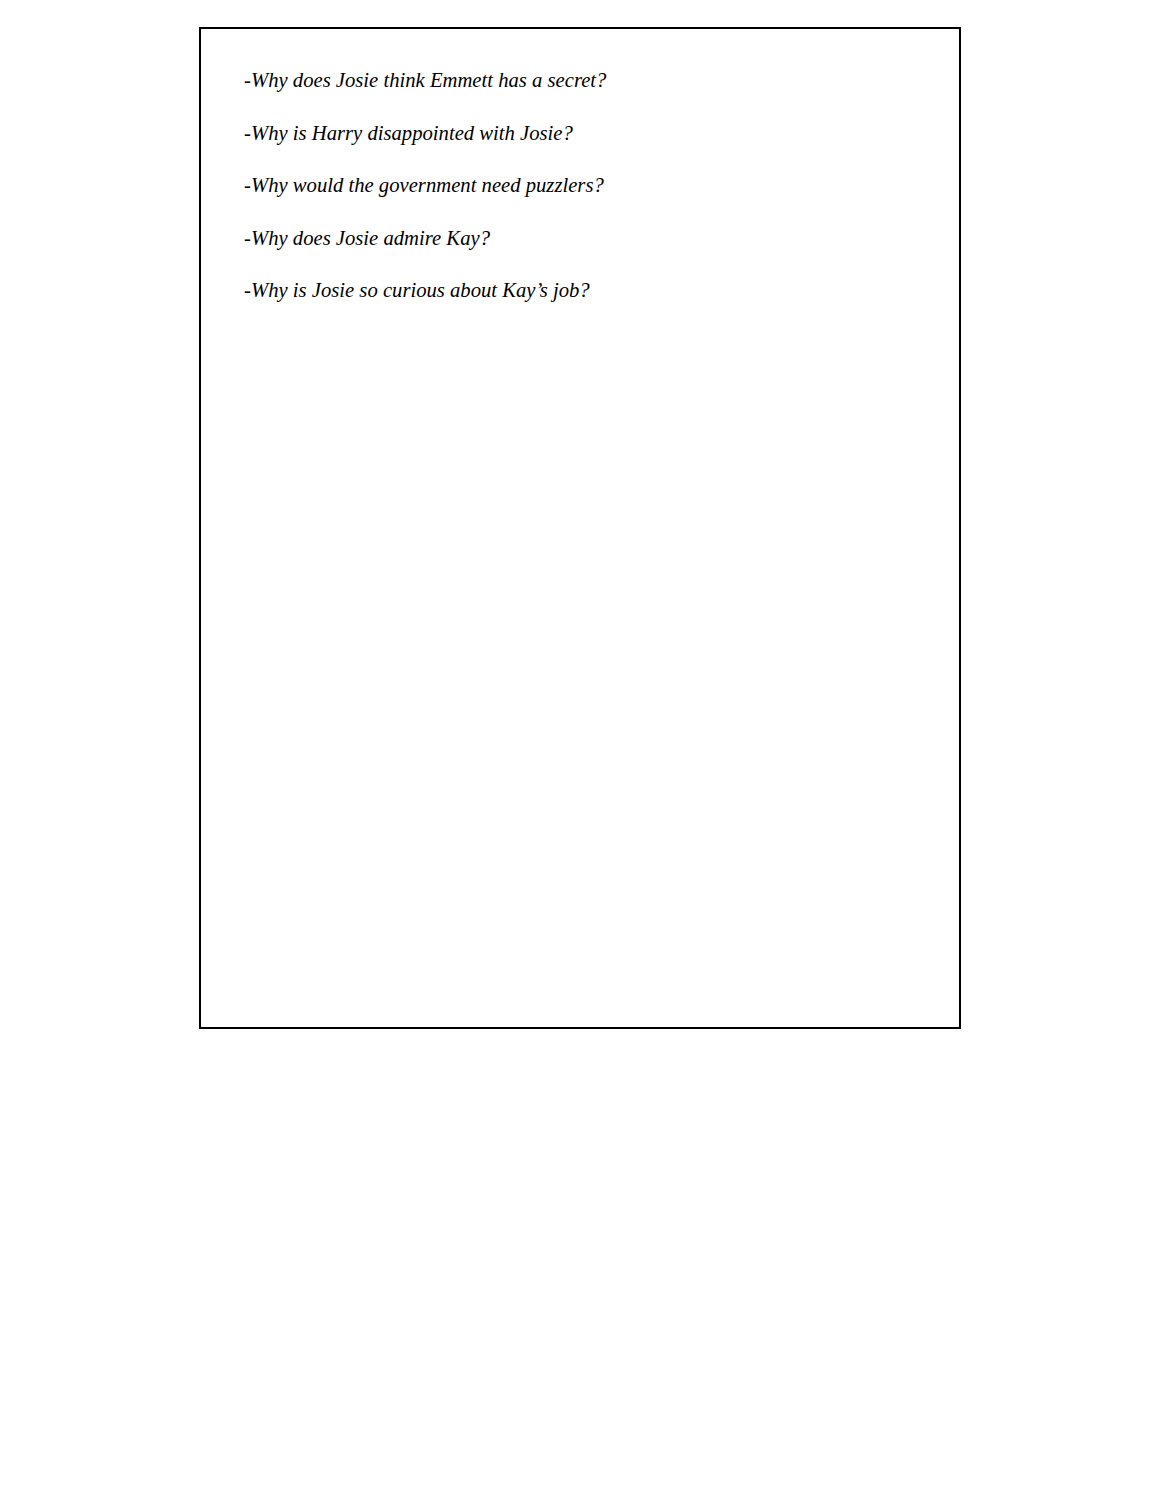-Why does Josie think Emmett has a secret?
-Why is Harry disappointed with Josie?
-Why would the government need puzzlers?
-Why does Josie admire Kay?
-Why is Josie so curious about Kay’s job?